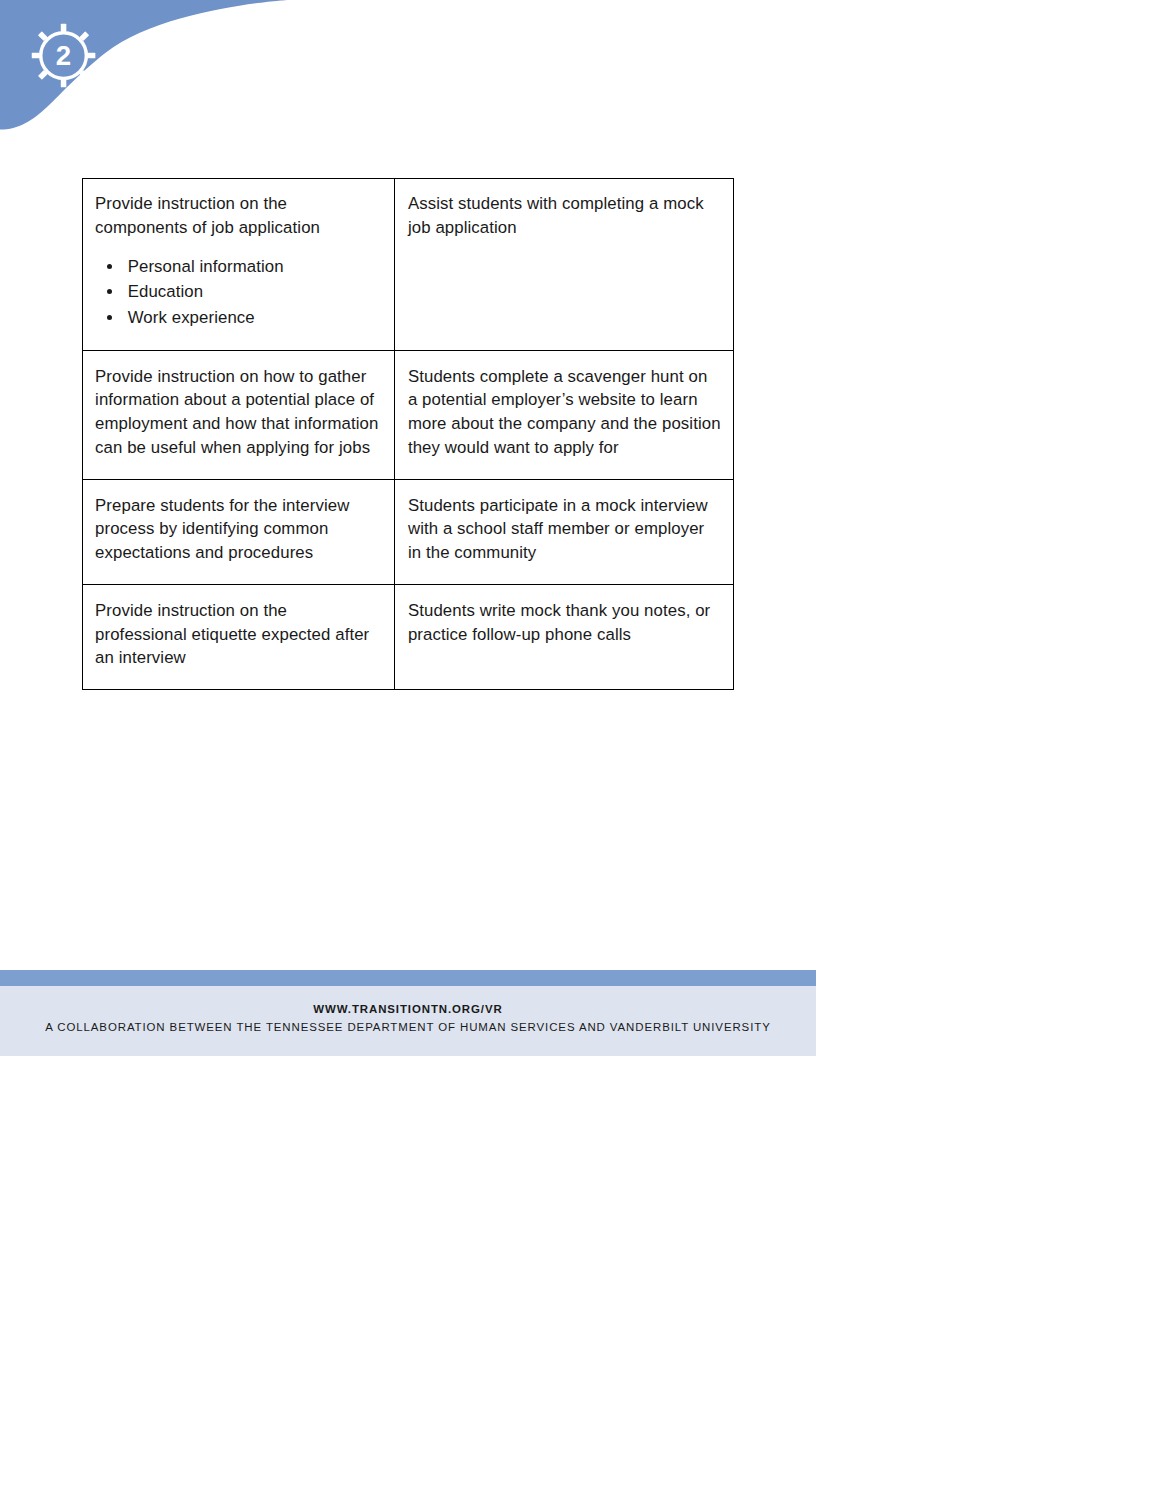2
| Provide instruction on the components of job application Personal information Education Work experience | Assist students with completing a mock job application |
| Provide instruction on how to gather information about a potential place of employment and how that information can be useful when applying for jobs | Students complete a scavenger hunt on a potential employer’s website to learn more about the company and the position they would want to apply for |
| Prepare students for the interview process by identifying common expectations and procedures | Students participate in a mock interview with a school staff member or employer in the community |
| Provide instruction on the professional etiquette expected after an interview | Students write mock thank you notes, or practice follow-up phone calls |
WWW.TRANSITIONTN.ORG/VR
A COLLABORATION BETWEEN THE TENNESSEE DEPARTMENT OF HUMAN SERVICES AND VANDERBILT UNIVERSITY